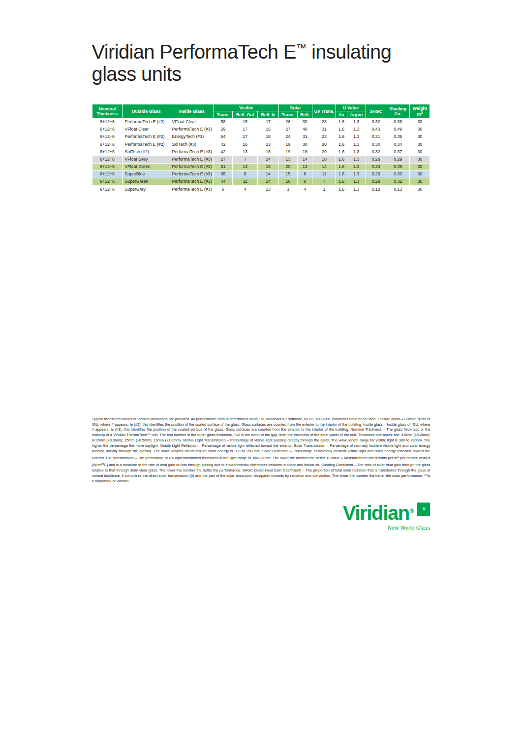Viridian PerformaTech E™ insulating glass units
| Nominal Thickness | Outside Glass | Inside Glass | Visible | Solar | UV Trans. | U Value | SHGC | Shading Co. | Weight m 2 |
| --- | --- | --- | --- | --- | --- | --- | --- | --- | --- |
| Trans. | Refl. Out | Refl. In | Trans. | Refl. | Air | Argon |
| 6+12+6 | PerformaTech E (#2) | VFloat Clear | 58 | 15 | 17 | 26 | 30 | 28 | 1.6 | 1.3 | 0.32 | 0.36 | 30 |
| 6+12+6 | VFloat Clear | PerformaTech E (#3) | 59 | 17 | 15 | 27 | 40 | 31 | 1.6 | 1.3 | 0.43 | 0.49 | 30 |
| 6+12+6 | PerformaTech E (#2) | EnergyTech (#3) | 54 | 17 | 18 | 24 | 31 | 23 | 1.6 | 1.3 | 0.31 | 0.35 | 30 |
| 6+12+6 | PerformaTech E (#2) | SolTech (#3) | 42 | 16 | 13 | 19 | 30 | 20 | 1.6 | 1.3 | 0.30 | 0.34 | 30 |
| 6+12+6 | SolTech (#2) | PerformaTech E (#3) | 42 | 13 | 16 | 19 | 16 | 20 | 1.6 | 1.3 | 0.32 | 0.37 | 30 |
| 6+12+6 | VFloat Grey | PerformaTech E (#3) | 27 | 7 | 14 | 13 | 14 | 10 | 1.6 | 1.3 | 0.26 | 0.29 | 30 |
| 6+12+6 | VFloat Green | PerformaTech E (#3) | 51 | 13 | 15 | 20 | 13 | 14 | 1.6 | 1.3 | 0.33 | 0.39 | 30 |
| 6+12+6 | SuperBlue | PerformaTech E (#3) | 35 | 8 | 14 | 15 | 8 | 11 | 1.6 | 1.3 | 0.26 | 0.30 | 30 |
| 6+12+6 | SuperGreen | PerformaTech E (#3) | 44 | 11 | 14 | 16 | 8 | 7 | 1.6 | 1.3 | 0.28 | 0.32 | 30 |
| 6+12+6 | SuperGrey | PerformaTech E (#3) | 6 | 4 | 13 | 3 | 4 | 1 | 1.6 | 1.3 | 0.12 | 0.13 | 30 |
Typical measured values of Viridian production are provided. All performance data is determined using LBL Windows 5.2 software, NFRC 100-2001 conditions have been used. Outside glass – Outside glass of IGU, where # appears, ie (#2), this identifies the position of the coated surface of the glass. Glass surfaces are counted from the exterior to the interior of the building. Inside glass – Inside glass of IGU, where # appears, ie (#3), this identifies the position of the coated surface of the glass. Glass surfaces are counted from the exterior to the interior of the building. Nominal Thickness – The glass thickness or the makeup of a Viridian ThermoTech™ unit. The first number is the outer glass thickness, +12 is the width of the gap, then the thickness of the inner panel of the unit. Thickness tolerances are: 3-6mm (±0.2mm); 8-12mm (±0.3mm); 15mm (±0.5mm); 19mm (±1.0mm). Visible Light Transmission – Percentage of visible light passing directly through the glass. The wave length range for visible light is 380 to 780nm. The higher the percentage the more daylight. Visible Light Reflection – Percentage of visible light reflected toward the exterior. Solar Transmission – Percentage of normally incident visible light and solar energy passing directly through the glazing. The wave lengths measured for solar energy is 300 to 2500nm. Solar Reflection – Percentage of normally incident visible light and solar energy reflected toward the exterior. UV Transmission – The percentage of UV light transmitted measured in the light range of 300-380nm. The lower the number the better. U Value – Measurement unit is watts per m2 per degree celsius (W/m2oC) and is a measure of the rate of heat gain or loss through glazing due to environmental differences between outdoor and indoor air. Shading Coefficient – The ratio of solar heat gain through the glass relative to that through 3mm clear glass. The lower the number the better the performance. SHGC (Solar Heat Gain Coefficient) – The proportion of total solar radiation that is transferred through the glass at normal incidence, it comprises the direct solar transmission (5) and the part of the solar absorption dissipated inwards by radiation and convection. The lower the number the better the solar performance. ™is a trademark of Viridian.
Viridian®V
New World Glass